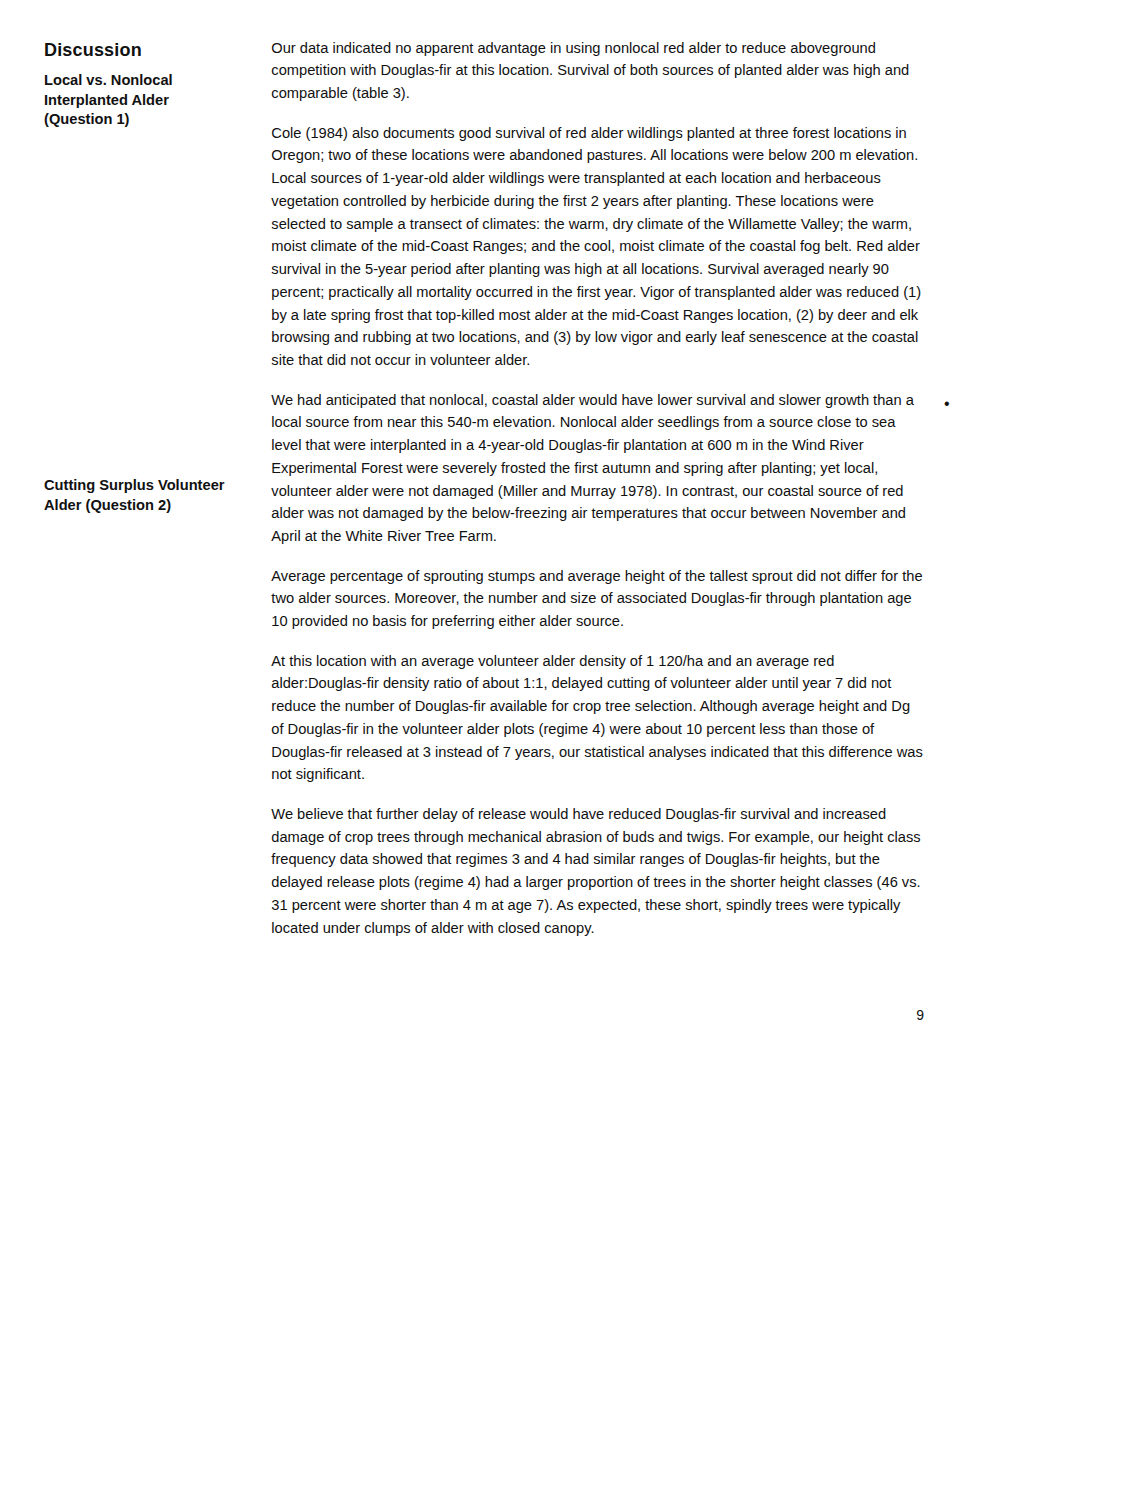Discussion
Local vs. Nonlocal Interplanted Alder (Question 1)
Cutting Surplus Volunteer Alder (Question 2)
Our data indicated no apparent advantage in using nonlocal red alder to reduce aboveground competition with Douglas-fir at this location. Survival of both sources of planted alder was high and comparable (table 3).
Cole (1984) also documents good survival of red alder wildlings planted at three forest locations in Oregon; two of these locations were abandoned pastures. All locations were below 200 m elevation. Local sources of 1-year-old alder wildlings were transplanted at each location and herbaceous vegetation controlled by herbicide during the first 2 years after planting. These locations were selected to sample a transect of climates: the warm, dry climate of the Willamette Valley; the warm, moist climate of the mid-Coast Ranges; and the cool, moist climate of the coastal fog belt. Red alder survival in the 5-year period after planting was high at all locations. Survival averaged nearly 90 percent; practically all mortality occurred in the first year. Vigor of transplanted alder was reduced (1) by a late spring frost that top-killed most alder at the mid-Coast Ranges location, (2) by deer and elk browsing and rubbing at two locations, and (3) by low vigor and early leaf senescence at the coastal site that did not occur in volunteer alder.
We had anticipated that nonlocal, coastal alder would have lower survival and slower growth than a local source from near this 540-m elevation. Nonlocal alder seedlings from a source close to sea level that were interplanted in a 4-year-old Douglas-fir plantation at 600 m in the Wind River Experimental Forest were severely frosted the first autumn and spring after planting; yet local, volunteer alder were not damaged (Miller and Murray 1978). In contrast, our coastal source of red alder was not damaged by the below-freezing air temperatures that occur between November and April at the White River Tree Farm.
Average percentage of sprouting stumps and average height of the tallest sprout did not differ for the two alder sources. Moreover, the number and size of associated Douglas-fir through plantation age 10 provided no basis for preferring either alder source.
At this location with an average volunteer alder density of 1 120/ha and an average red alder:Douglas-fir density ratio of about 1:1, delayed cutting of volunteer alder until year 7 did not reduce the number of Douglas-fir available for crop tree selection. Although average height and Dg of Douglas-fir in the volunteer alder plots (regime 4) were about 10 percent less than those of Douglas-fir released at 3 instead of 7 years, our statistical analyses indicated that this difference was not significant.
We believe that further delay of release would have reduced Douglas-fir survival and increased damage of crop trees through mechanical abrasion of buds and twigs. For example, our height class frequency data showed that regimes 3 and 4 had similar ranges of Douglas-fir heights, but the delayed release plots (regime 4) had a larger proportion of trees in the shorter height classes (46 vs. 31 percent were shorter than 4 m at age 7). As expected, these short, spindly trees were typically located under clumps of alder with closed canopy.
9